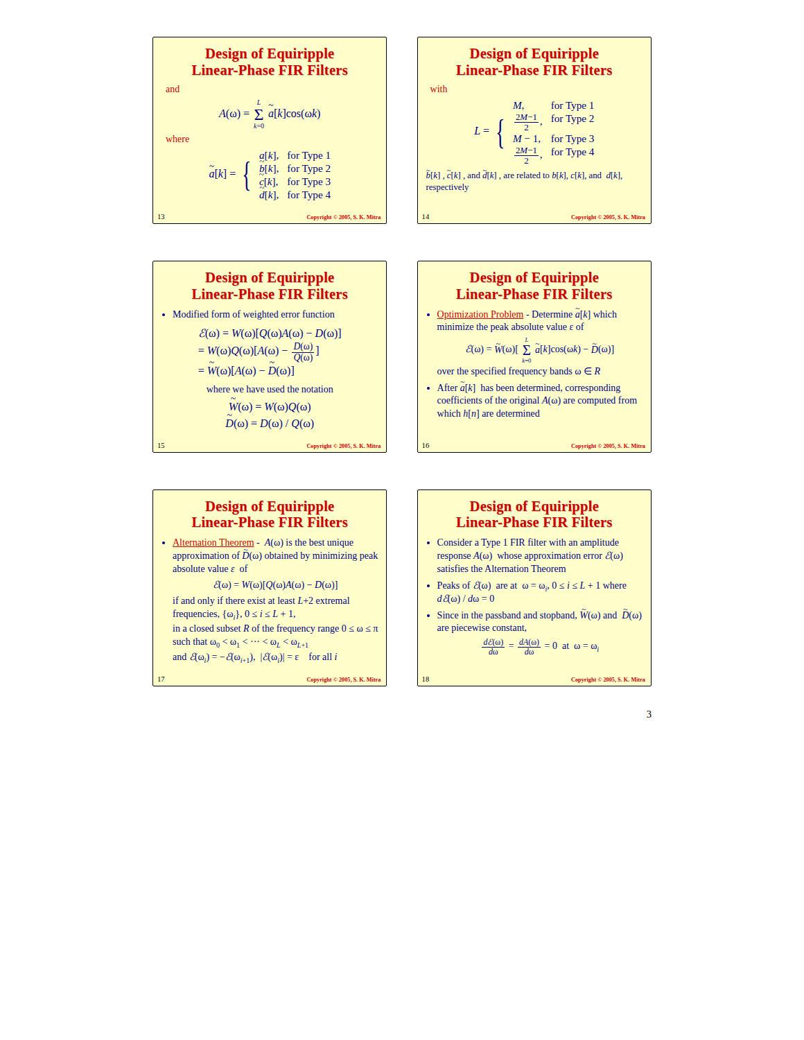Design of Equiripple
Linear-Phase FIR Filters
and
A(ω) = LΣk=0 a[k]cos(ωk)
where
a[k] = { a[k], for Type 1 b[k], for Type 2 c[k], for Type 3 d[k], for Type 4
13 Copyright © 2005, S. K. Mitra
Design of Equiripple
Linear-Phase FIR Filters
with
L = { M, for Type 1 2M−12, for Type 2 M − 1, for Type 3 2M−12, for Type 4
b[k] , c[k] , and d[k] , are related to b[k], c[k], and d[k], respectively
14 Copyright © 2005, S. K. Mitra
Design of Equiripple
Linear-Phase FIR Filters
Modified form of weighted error function
ℰ(ω) = W(ω)[Q(ω)A(ω) − D(ω)]
= W(ω)Q(ω)[A(ω) − D(ω) Q(ω)]
= W(ω)[A(ω) − D(ω)]
where we have used the notation
W(ω) = W(ω)Q(ω)
D(ω) = D(ω) / Q(ω)
15 Copyright © 2005, S. K. Mitra
Design of Equiripple
Linear-Phase FIR Filters
Optimization Problem - Determine a[k] which minimize the peak absolute value ε of
ℰ(ω) = W(ω)[ LΣk=0 a[k]cos(ωk) − D(ω)]
over the specified frequency bands ω ∈ R
After a[k] has been determined, corresponding coefficients of the original A(ω) are computed from which h[n] are determined
16 Copyright © 2005, S. K. Mitra
Design of Equiripple
Linear-Phase FIR Filters
Alternation Theorem - A(ω) is the best unique approximation of D(ω) obtained by minimizing peak absolute value ε of
ℰ(ω) = W(ω)[Q(ω)A(ω) − D(ω)]
if and only if there exist at least L+2 extremal frequencies, {ωi}, 0 ≤ i ≤ L + 1,
in a closed subset R of the frequency range 0 ≤ ω ≤ π such that ω0 < ω1 < ··· < ωL < ωL+1
and ℰ(ωi) = −ℰ(ωi+1), |ℰ(ωi)| = ε for all i
17 Copyright © 2005, S. K. Mitra
Design of Equiripple
Linear-Phase FIR Filters
Consider a Type 1 FIR filter with an amplitude response A(ω) whose approximation error ℰ(ω) satisfies the Alternation Theorem
Peaks of ℰ(ω) are at ω = ωi, 0 ≤ i ≤ L + 1 where dℰ(ω) / dω = 0
Since in the passband and stopband, W(ω) and D(ω) are piecewise constant,
dℰ(ω) dω = dA(ω) dω = 0 at ω = ωi
18 Copyright © 2005, S. K. Mitra
3